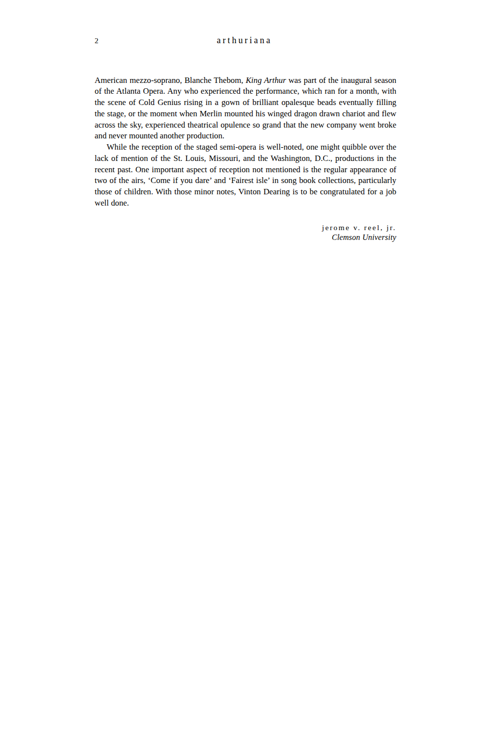2 arthuriana
American mezzo-soprano, Blanche Thebom, King Arthur was part of the inaugural season of the Atlanta Opera. Any who experienced the performance, which ran for a month, with the scene of Cold Genius rising in a gown of brilliant opalesque beads eventually filling the stage, or the moment when Merlin mounted his winged dragon drawn chariot and flew across the sky, experienced theatrical opulence so grand that the new company went broke and never mounted another production.
While the reception of the staged semi-opera is well-noted, one might quibble over the lack of mention of the St. Louis, Missouri, and the Washington, D.C., productions in the recent past. One important aspect of reception not mentioned is the regular appearance of two of the airs, ‘Come if you dare’ and ‘Fairest isle’ in song book collections, particularly those of children. With those minor notes, Vinton Dearing is to be congratulated for a job well done.
jerome v. reel, jr.
Clemson University